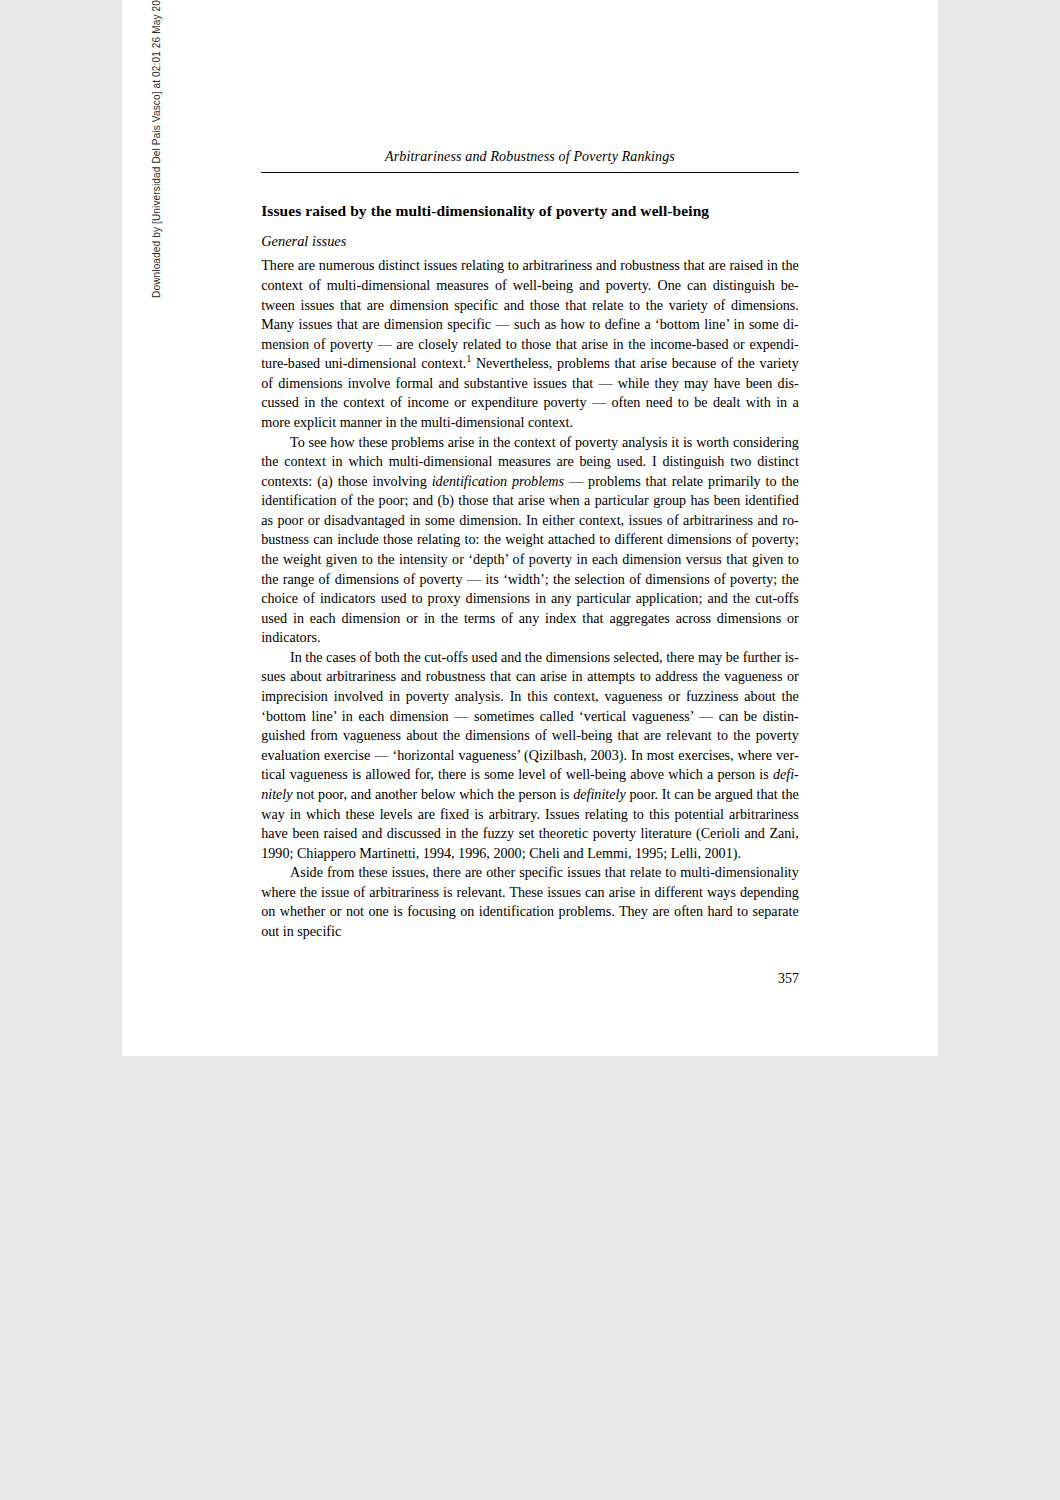Downloaded by [Universidad Del Pais Vasco] at 02:01 26 May 2014
Arbitrariness and Robustness of Poverty Rankings
Issues raised by the multi-dimensionality of poverty and well-being
General issues
There are numerous distinct issues relating to arbitrariness and robustness that are raised in the context of multi-dimensional measures of well-being and poverty. One can distinguish between issues that are dimension specific and those that relate to the variety of dimensions. Many issues that are dimension specific — such as how to define a ‘bottom line’ in some dimension of poverty — are closely related to those that arise in the income-based or expenditure-based uni-dimensional context.1 Nevertheless, problems that arise because of the variety of dimensions involve formal and substantive issues that — while they may have been discussed in the context of income or expenditure poverty — often need to be dealt with in a more explicit manner in the multi-dimensional context.
To see how these problems arise in the context of poverty analysis it is worth considering the context in which multi-dimensional measures are being used. I distinguish two distinct contexts: (a) those involving identification problems — problems that relate primarily to the identification of the poor; and (b) those that arise when a particular group has been identified as poor or disadvantaged in some dimension. In either context, issues of arbitrariness and robustness can include those relating to: the weight attached to different dimensions of poverty; the weight given to the intensity or ‘depth’ of poverty in each dimension versus that given to the range of dimensions of poverty — its ‘width’; the selection of dimensions of poverty; the choice of indicators used to proxy dimensions in any particular application; and the cut-offs used in each dimension or in the terms of any index that aggregates across dimensions or indicators.
In the cases of both the cut-offs used and the dimensions selected, there may be further issues about arbitrariness and robustness that can arise in attempts to address the vagueness or imprecision involved in poverty analysis. In this context, vagueness or fuzziness about the ‘bottom line’ in each dimension — sometimes called ‘vertical vagueness’ — can be distinguished from vagueness about the dimensions of well-being that are relevant to the poverty evaluation exercise — ‘horizontal vagueness’ (Qizilbash, 2003). In most exercises, where vertical vagueness is allowed for, there is some level of well-being above which a person is definitely not poor, and another below which the person is definitely poor. It can be argued that the way in which these levels are fixed is arbitrary. Issues relating to this potential arbitrariness have been raised and discussed in the fuzzy set theoretic poverty literature (Cerioli and Zani, 1990; Chiappero Martinetti, 1994, 1996, 2000; Cheli and Lemmi, 1995; Lelli, 2001).
Aside from these issues, there are other specific issues that relate to multi-dimensionality where the issue of arbitrariness is relevant. These issues can arise in different ways depending on whether or not one is focusing on identification problems. They are often hard to separate out in specific
357